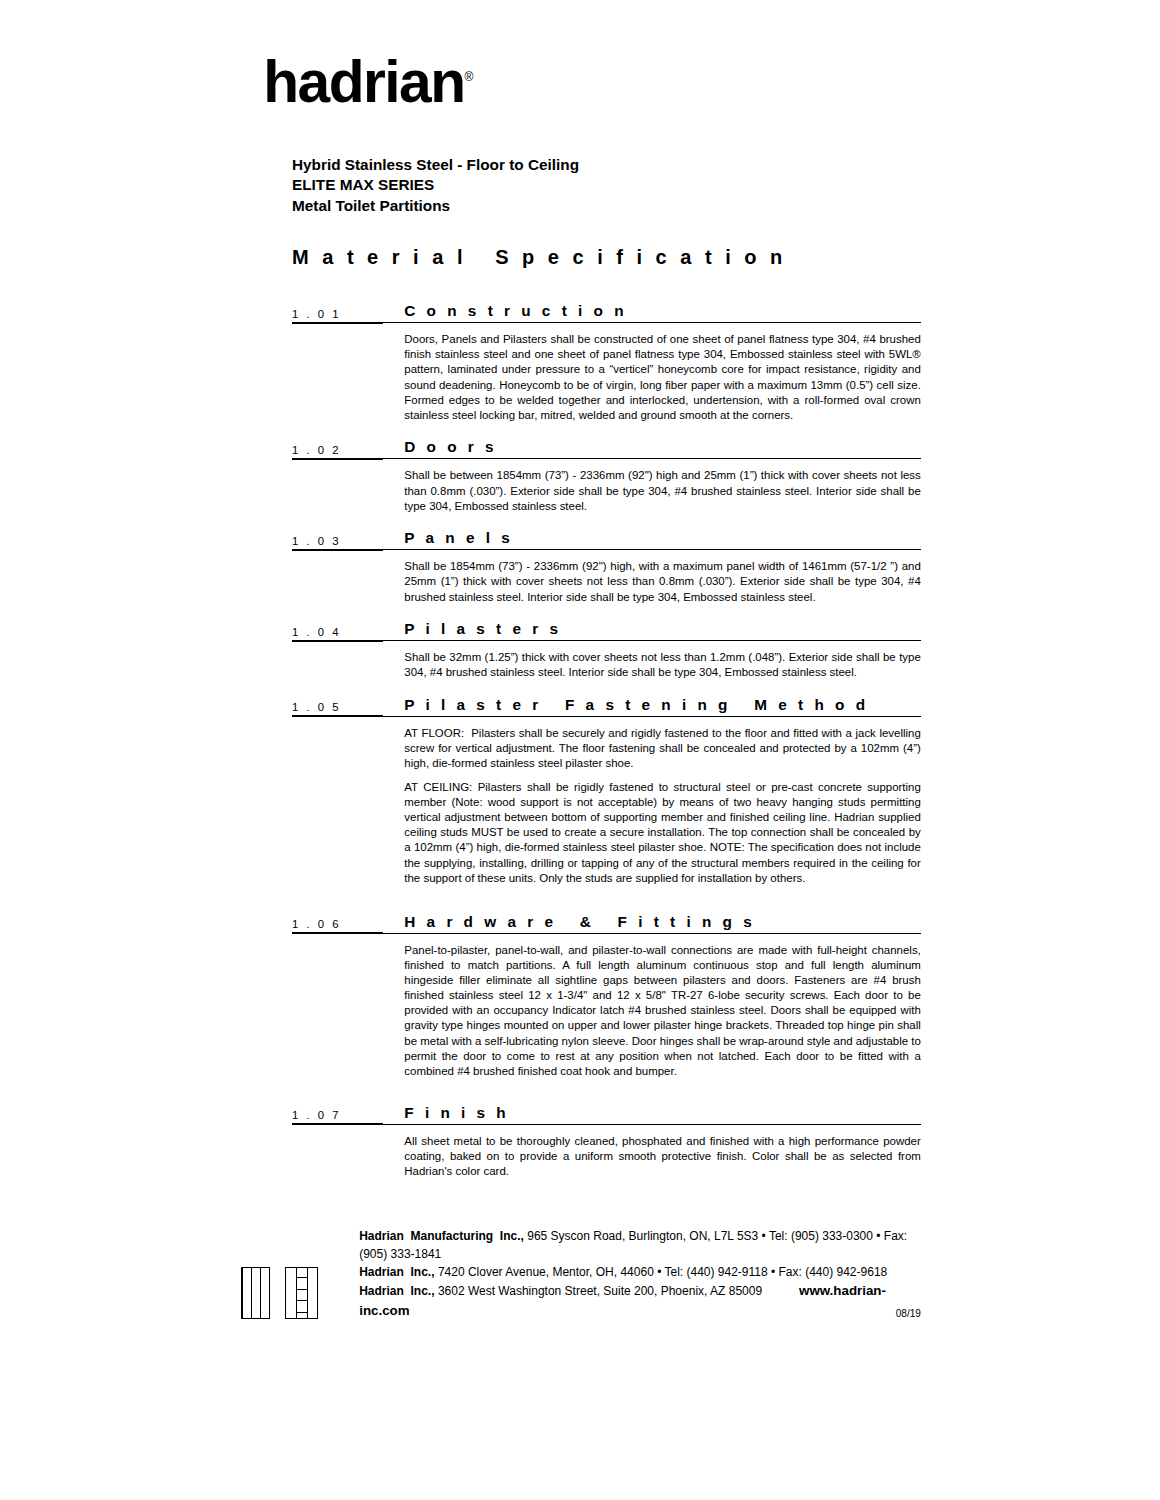hadrian®
Hybrid Stainless Steel - Floor to Ceiling
ELITE MAX SERIES
Metal Toilet Partitions
M a t e r i a l S p e c i f i c a t i o n
1 . 0 1
C o n s t r u c t i o n
Doors, Panels and Pilasters shall be constructed of one sheet of panel flatness type 304, #4 brushed finish stainless steel and one sheet of panel flatness type 304, Embossed stainless steel with 5WL® pattern, laminated under pressure to a “verticel” honeycomb core for impact resistance, rigidity and sound deadening. Honeycomb to be of virgin, long fiber paper with a maximum 13mm (0.5”) cell size. Formed edges to be welded together and interlocked, undertension, with a roll-formed oval crown stainless steel locking bar, mitred, welded and ground smooth at the corners.
1 . 0 2
D o o r s
Shall be between 1854mm (73”) - 2336mm (92") high and 25mm (1”) thick with cover sheets not less than 0.8mm (.030”). Exterior side shall be type 304, #4 brushed stainless steel. Interior side shall be type 304, Embossed stainless steel.
1 . 0 3
P a n e l s
Shall be 1854mm (73”) - 2336mm (92") high, with a maximum panel width of 1461mm (57-1/2 ”) and 25mm (1”) thick with cover sheets not less than 0.8mm (.030”). Exterior side shall be type 304, #4 brushed stainless steel. Interior side shall be type 304, Embossed stainless steel.
1 . 0 4
P i l a s t e r s
Shall be 32mm (1.25”) thick with cover sheets not less than 1.2mm (.048”). Exterior side shall be type 304, #4 brushed stainless steel. Interior side shall be type 304, Embossed stainless steel.
1 . 0 5
P i l a s t e r F a s t e n i n g M e t h o d
AT FLOOR: Pilasters shall be securely and rigidly fastened to the floor and fitted with a jack levelling screw for vertical adjustment. The floor fastening shall be concealed and protected by a 102mm (4”) high, die-formed stainless steel pilaster shoe.
AT CEILING: Pilasters shall be rigidly fastened to structural steel or pre-cast concrete supporting member (Note: wood support is not acceptable) by means of two heavy hanging studs permitting vertical adjustment between bottom of supporting member and finished ceiling line. Hadrian supplied ceiling studs MUST be used to create a secure installation. The top connection shall be concealed by a 102mm (4”) high, die-formed stainless steel pilaster shoe. NOTE: The specification does not include the supplying, installing, drilling or tapping of any of the structural members required in the ceiling for the support of these units. Only the studs are supplied for installation by others.
1 . 0 6
H a r d w a r e & F i t t i n g s
Panel-to-pilaster, panel-to-wall, and pilaster-to-wall connections are made with full-height channels, finished to match partitions. A full length aluminum continuous stop and full length aluminum hingeside filler eliminate all sightline gaps between pilasters and doors. Fasteners are #4 brush finished stainless steel 12 x 1-3/4" and 12 x 5/8" TR-27 6-lobe security screws. Each door to be provided with an occupancy Indicator latch #4 brushed stainless steel. Doors shall be equipped with gravity type hinges mounted on upper and lower pilaster hinge brackets. Threaded top hinge pin shall be metal with a self-lubricating nylon sleeve. Door hinges shall be wrap-around style and adjustable to permit the door to come to rest at any position when not latched. Each door to be fitted with a combined #4 brushed finished coat hook and bumper.
1 . 0 7
F i n i s h
All sheet metal to be thoroughly cleaned, phosphated and finished with a high performance powder coating, baked on to provide a uniform smooth protective finish. Color shall be as selected from Hadrian's color card.
Hadrian Manufacturing Inc., 965 Syscon Road, Burlington, ON, L7L 5S3 • Tel: (905) 333-0300 • Fax: (905) 333-1841
Hadrian Inc., 7420 Clover Avenue, Mentor, OH, 44060 • Tel: (440) 942-9118 • Fax: (440) 942-9618
Hadrian Inc., 3602 West Washington Street, Suite 200, Phoenix, AZ 85009 www.hadrian-inc.com
08/19